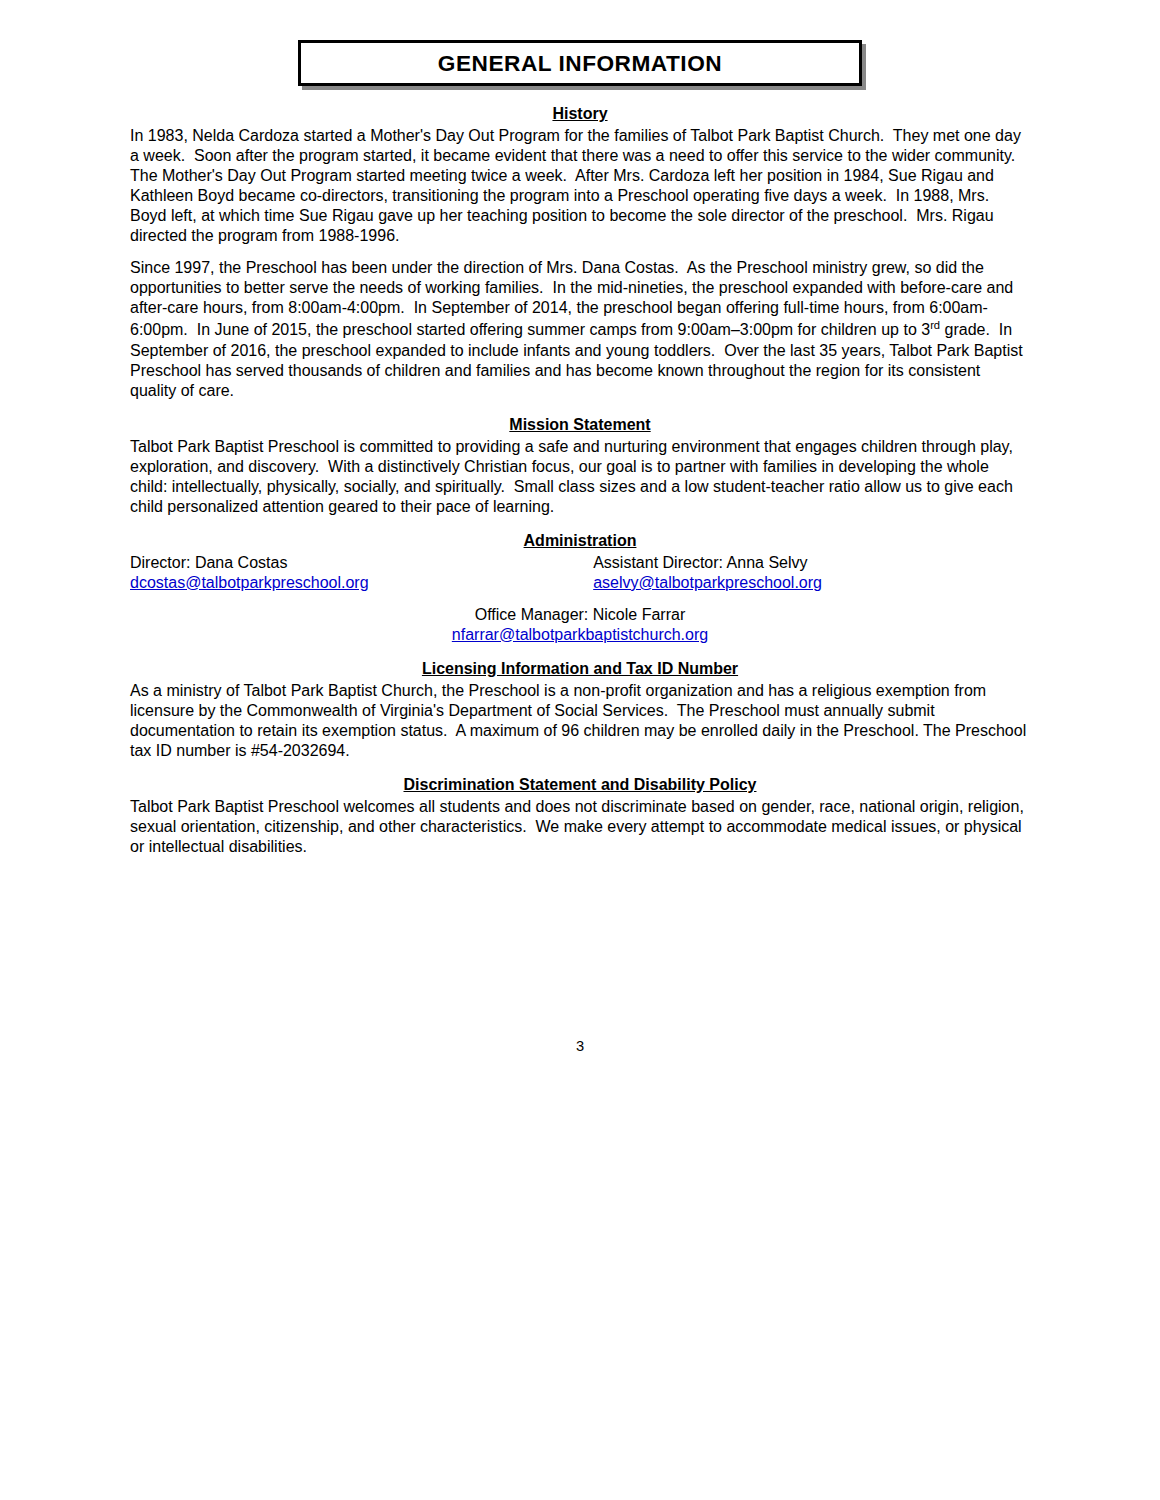GENERAL INFORMATION
History
In 1983, Nelda Cardoza started a Mother's Day Out Program for the families of Talbot Park Baptist Church. They met one day a week. Soon after the program started, it became evident that there was a need to offer this service to the wider community. The Mother's Day Out Program started meeting twice a week. After Mrs. Cardoza left her position in 1984, Sue Rigau and Kathleen Boyd became co-directors, transitioning the program into a Preschool operating five days a week. In 1988, Mrs. Boyd left, at which time Sue Rigau gave up her teaching position to become the sole director of the preschool. Mrs. Rigau directed the program from 1988-1996.
Since 1997, the Preschool has been under the direction of Mrs. Dana Costas. As the Preschool ministry grew, so did the opportunities to better serve the needs of working families. In the mid-nineties, the preschool expanded with before-care and after-care hours, from 8:00am-4:00pm. In September of 2014, the preschool began offering full-time hours, from 6:00am-6:00pm. In June of 2015, the preschool started offering summer camps from 9:00am–3:00pm for children up to 3rd grade. In September of 2016, the preschool expanded to include infants and young toddlers. Over the last 35 years, Talbot Park Baptist Preschool has served thousands of children and families and has become known throughout the region for its consistent quality of care.
Mission Statement
Talbot Park Baptist Preschool is committed to providing a safe and nurturing environment that engages children through play, exploration, and discovery. With a distinctively Christian focus, our goal is to partner with families in developing the whole child: intellectually, physically, socially, and spiritually. Small class sizes and a low student-teacher ratio allow us to give each child personalized attention geared to their pace of learning.
Administration
| Director: Dana Costas | Assistant Director: Anna Selvy |
| dcostas@talbotparkpreschool.org | aselvy@talbotparkpreschool.org |
Office Manager: Nicole Farrar
nfarrar@talbotparkbaptistchurch.org
Licensing Information and Tax ID Number
As a ministry of Talbot Park Baptist Church, the Preschool is a non-profit organization and has a religious exemption from licensure by the Commonwealth of Virginia's Department of Social Services. The Preschool must annually submit documentation to retain its exemption status. A maximum of 96 children may be enrolled daily in the Preschool. The Preschool tax ID number is #54-2032694.
Discrimination Statement and Disability Policy
Talbot Park Baptist Preschool welcomes all students and does not discriminate based on gender, race, national origin, religion, sexual orientation, citizenship, and other characteristics. We make every attempt to accommodate medical issues, or physical or intellectual disabilities.
3